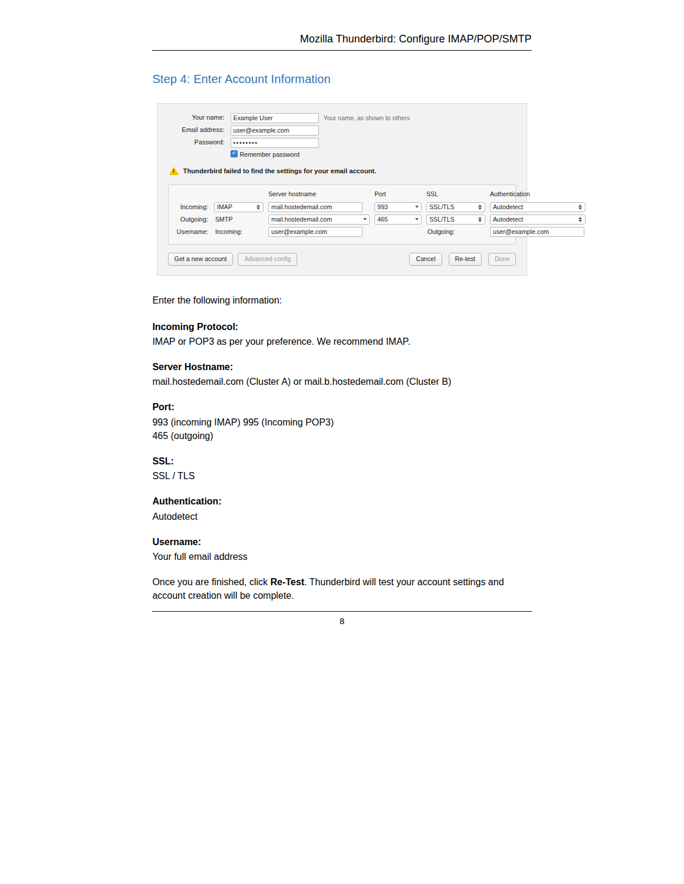Mozilla Thunderbird: Configure IMAP/POP/SMTP
Step 4: Enter Account Information
| Your name: | Example User | Your name, as shown to others |
| Email address: | user@example.com | |
| Password: | •••••••• | |
| | Remember password |
Thunderbird failed to find the settings for your email account.
| | | Server hostname | Port | SSL | Authentication |
| --- | --- | --- | --- | --- | --- |
| Incoming: | IMAP | mail.hostedemail.com | 993 | SSL/TLS | Autodetect |
| Outgoing: | SMTP | mail.hostedemail.com | 465 | SSL/TLS | Autodetect |
| Username: | Incoming: | user@example.com | | Outgoing: | user@example.com |
Get a new account Advanced config Cancel Re-test Done
Enter the following information:
Incoming Protocol:
IMAP or POP3 as per your preference. We recommend IMAP.
Server Hostname:
mail.hostedemail.com (Cluster A) or mail.b.hostedemail.com (Cluster B)
Port:
993 (incoming IMAP) 995 (Incoming POP3)
465 (outgoing)
SSL:
SSL / TLS
Authentication:
Autodetect
Username:
Your full email address
Once you are finished, click Re-Test. Thunderbird will test your account settings and account creation will be complete.
8